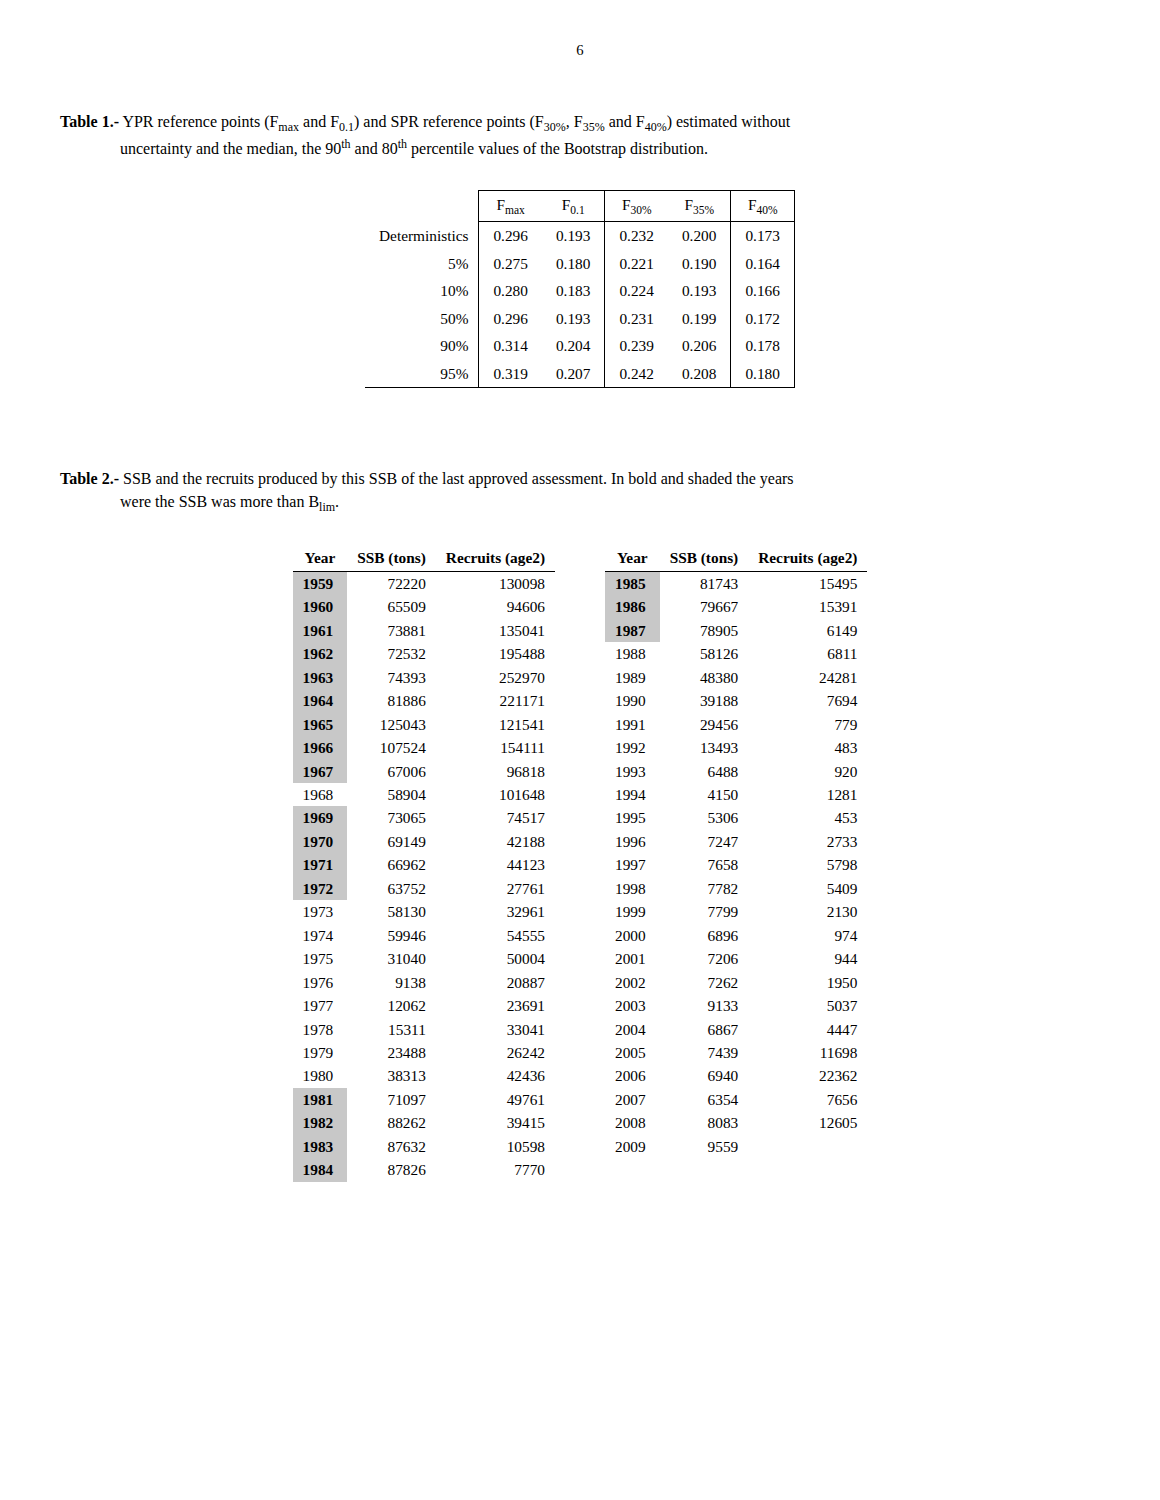6
Table 1.- YPR reference points (Fmax and F0.1) and SPR reference points (F30%, F35% and F40%) estimated without uncertainty and the median, the 90th and 80th percentile values of the Bootstrap distribution.
| | F max | F 0.1 | F 30% | F 35% | F 40% |
| Deterministics | 0.296 | 0.193 | 0.232 | 0.200 | 0.173 |
| 5% | 0.275 | 0.180 | 0.221 | 0.190 | 0.164 |
| 10% | 0.280 | 0.183 | 0.224 | 0.193 | 0.166 |
| 50% | 0.296 | 0.193 | 0.231 | 0.199 | 0.172 |
| 90% | 0.314 | 0.204 | 0.239 | 0.206 | 0.178 |
| 95% | 0.319 | 0.207 | 0.242 | 0.208 | 0.180 |
Table 2.- SSB and the recruits produced by this SSB of the last approved assessment. In bold and shaded the years were the SSB was more than Blim.
| Year | SSB (tons) | Recruits (age2) | | Year | SSB (tons) | Recruits (age2) |
| --- | --- | --- | --- | --- | --- | --- |
| 1959 | 72220 | 130098 | | 1985 | 81743 | 15495 |
| 1960 | 65509 | 94606 | | 1986 | 79667 | 15391 |
| 1961 | 73881 | 135041 | | 1987 | 78905 | 6149 |
| 1962 | 72532 | 195488 | | 1988 | 58126 | 6811 |
| 1963 | 74393 | 252970 | | 1989 | 48380 | 24281 |
| 1964 | 81886 | 221171 | | 1990 | 39188 | 7694 |
| 1965 | 125043 | 121541 | | 1991 | 29456 | 779 |
| 1966 | 107524 | 154111 | | 1992 | 13493 | 483 |
| 1967 | 67006 | 96818 | | 1993 | 6488 | 920 |
| 1968 | 58904 | 101648 | | 1994 | 4150 | 1281 |
| 1969 | 73065 | 74517 | | 1995 | 5306 | 453 |
| 1970 | 69149 | 42188 | | 1996 | 7247 | 2733 |
| 1971 | 66962 | 44123 | | 1997 | 7658 | 5798 |
| 1972 | 63752 | 27761 | | 1998 | 7782 | 5409 |
| 1973 | 58130 | 32961 | | 1999 | 7799 | 2130 |
| 1974 | 59946 | 54555 | | 2000 | 6896 | 974 |
| 1975 | 31040 | 50004 | | 2001 | 7206 | 944 |
| 1976 | 9138 | 20887 | | 2002 | 7262 | 1950 |
| 1977 | 12062 | 23691 | | 2003 | 9133 | 5037 |
| 1978 | 15311 | 33041 | | 2004 | 6867 | 4447 |
| 1979 | 23488 | 26242 | | 2005 | 7439 | 11698 |
| 1980 | 38313 | 42436 | | 2006 | 6940 | 22362 |
| 1981 | 71097 | 49761 | | 2007 | 6354 | 7656 |
| 1982 | 88262 | 39415 | | 2008 | 8083 | 12605 |
| 1983 | 87632 | 10598 | | 2009 | 9559 | |
| 1984 | 87826 | 7770 | | | | |